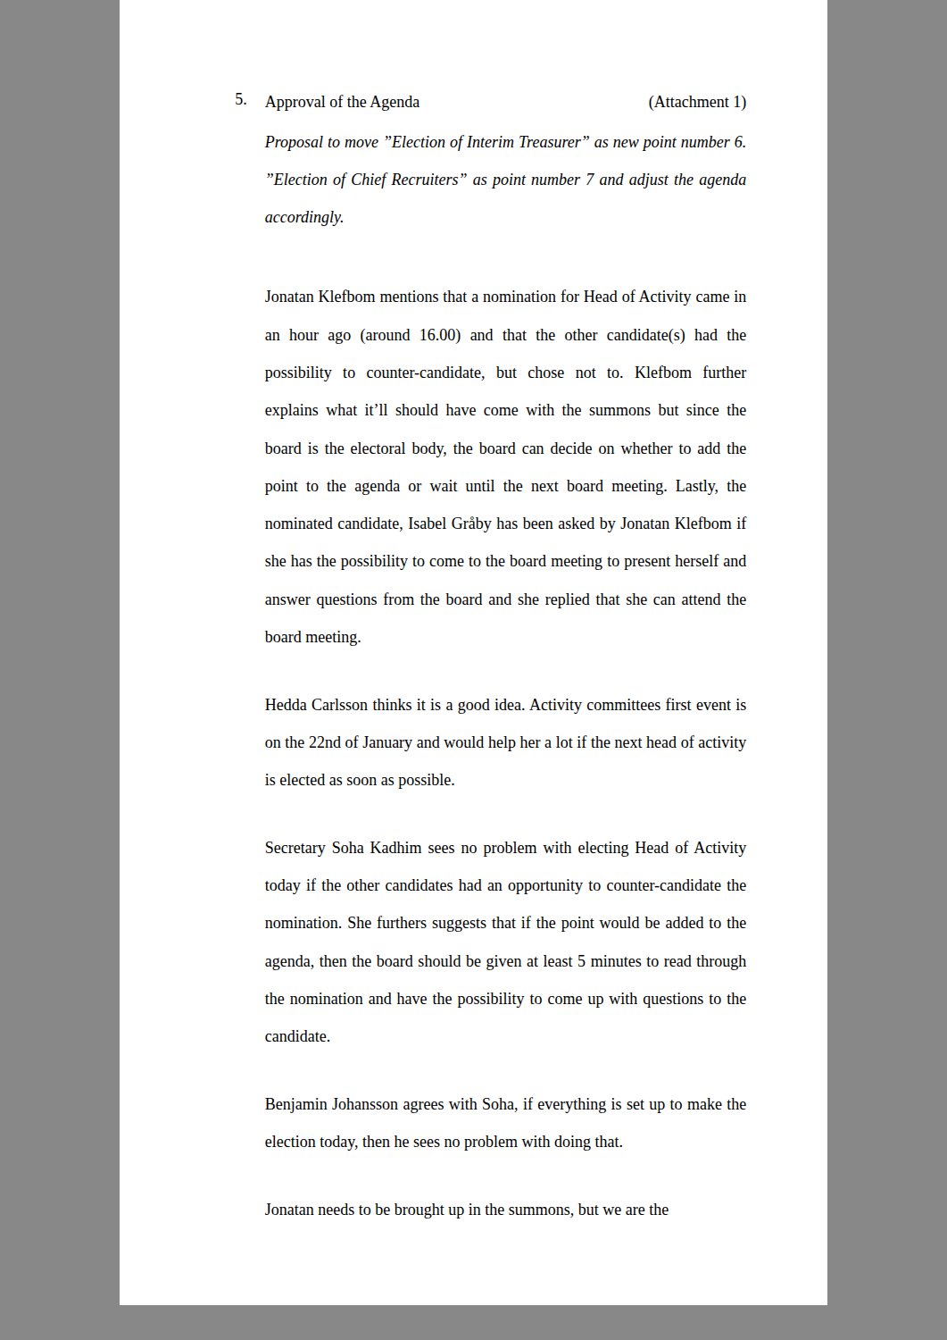5.
Approval of the Agenda (Attachment 1)
Proposal to move ”Election of Interim Treasurer” as new point number 6. ”Election of Chief Recruiters” as point number 7 and adjust the agenda accordingly.
Jonatan Klefbom mentions that a nomination for Head of Activity came in an hour ago (around 16.00) and that the other candidate(s) had the possibility to counter-candidate, but chose not to. Klefbom further explains what it’ll should have come with the summons but since the board is the electoral body, the board can decide on whether to add the point to the agenda or wait until the next board meeting. Lastly, the nominated candidate, Isabel Gråby has been asked by Jonatan Klefbom if she has the possibility to come to the board meeting to present herself and answer questions from the board and she replied that she can attend the board meeting.
Hedda Carlsson thinks it is a good idea. Activity committees first event is on the 22nd of January and would help her a lot if the next head of activity is elected as soon as possible.
Secretary Soha Kadhim sees no problem with electing Head of Activity today if the other candidates had an opportunity to counter-candidate the nomination. She furthers suggests that if the point would be added to the agenda, then the board should be given at least 5 minutes to read through the nomination and have the possibility to come up with questions to the candidate.
Benjamin Johansson agrees with Soha, if everything is set up to make the election today, then he sees no problem with doing that.
Jonatan needs to be brought up in the summons, but we are the